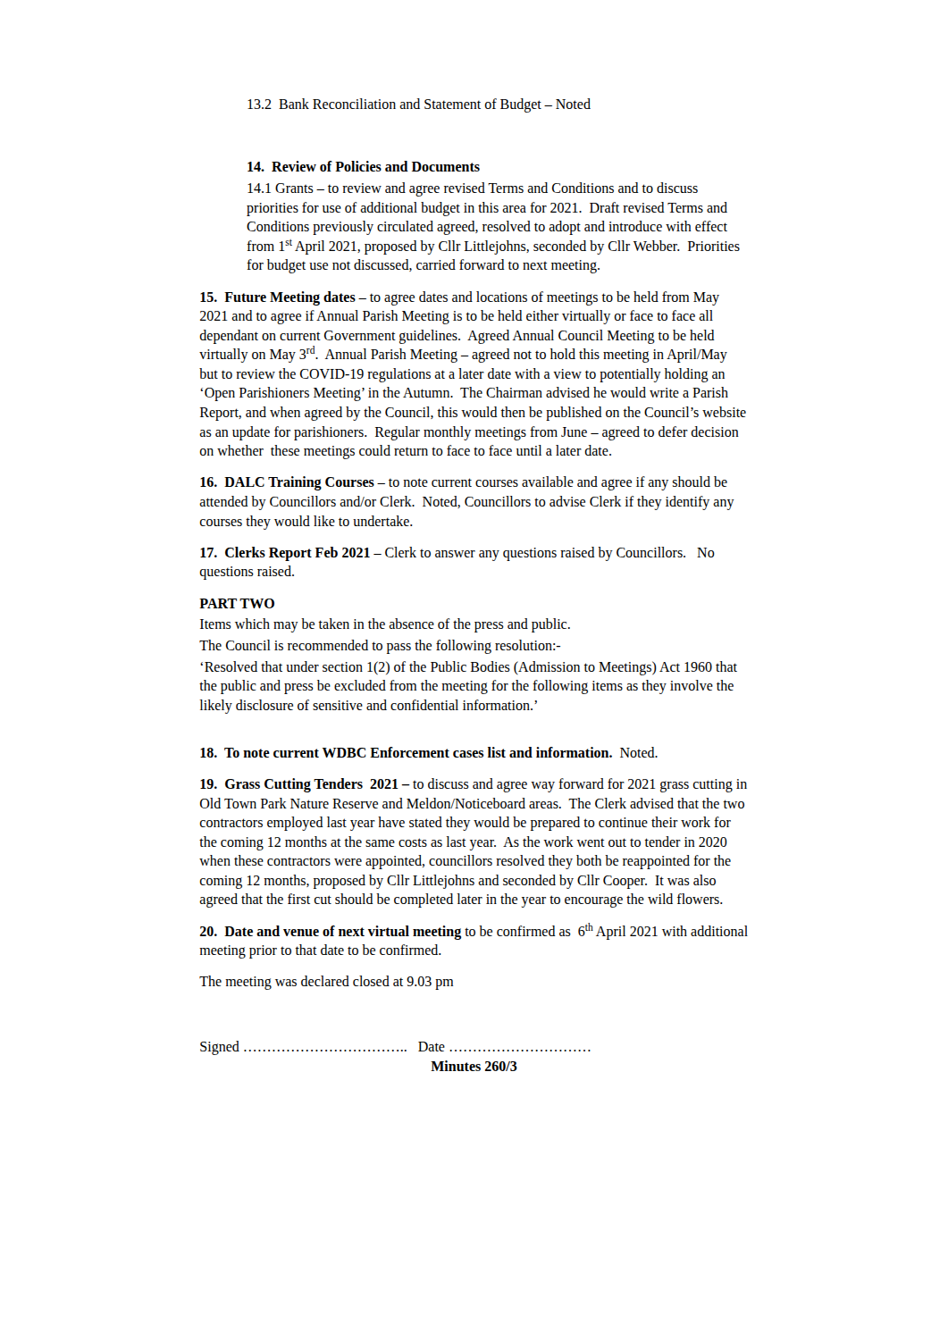13.2 Bank Reconciliation and Statement of Budget – Noted
14. Review of Policies and Documents
14.1 Grants – to review and agree revised Terms and Conditions and to discuss priorities for use of additional budget in this area for 2021. Draft revised Terms and Conditions previously circulated agreed, resolved to adopt and introduce with effect from 1st April 2021, proposed by Cllr Littlejohns, seconded by Cllr Webber. Priorities for budget use not discussed, carried forward to next meeting.
15. Future Meeting dates – to agree dates and locations of meetings to be held from May 2021 and to agree if Annual Parish Meeting is to be held either virtually or face to face all dependant on current Government guidelines. Agreed Annual Council Meeting to be held virtually on May 3rd. Annual Parish Meeting – agreed not to hold this meeting in April/May but to review the COVID-19 regulations at a later date with a view to potentially holding an ‘Open Parishioners Meeting’ in the Autumn. The Chairman advised he would write a Parish Report, and when agreed by the Council, this would then be published on the Council’s website as an update for parishioners. Regular monthly meetings from June – agreed to defer decision on whether these meetings could return to face to face until a later date.
16. DALC Training Courses – to note current courses available and agree if any should be attended by Councillors and/or Clerk. Noted, Councillors to advise Clerk if they identify any courses they would like to undertake.
17. Clerks Report Feb 2021 – Clerk to answer any questions raised by Councillors. No questions raised.
PART TWO
Items which may be taken in the absence of the press and public.
The Council is recommended to pass the following resolution:-
‘Resolved that under section 1(2) of the Public Bodies (Admission to Meetings) Act 1960 that the public and press be excluded from the meeting for the following items as they involve the likely disclosure of sensitive and confidential information.’
18. To note current WDBC Enforcement cases list and information. Noted.
19. Grass Cutting Tenders 2021 – to discuss and agree way forward for 2021 grass cutting in Old Town Park Nature Reserve and Meldon/Noticeboard areas. The Clerk advised that the two contractors employed last year have stated they would be prepared to continue their work for the coming 12 months at the same costs as last year. As the work went out to tender in 2020 when these contractors were appointed, councillors resolved they both be reappointed for the coming 12 months, proposed by Cllr Littlejohns and seconded by Cllr Cooper. It was also agreed that the first cut should be completed later in the year to encourage the wild flowers.
20. Date and venue of next virtual meeting to be confirmed as 6th April 2021 with additional meeting prior to that date to be confirmed.
The meeting was declared closed at 9.03 pm
Signed …………………………….. Date …………………………
Minutes 260/3